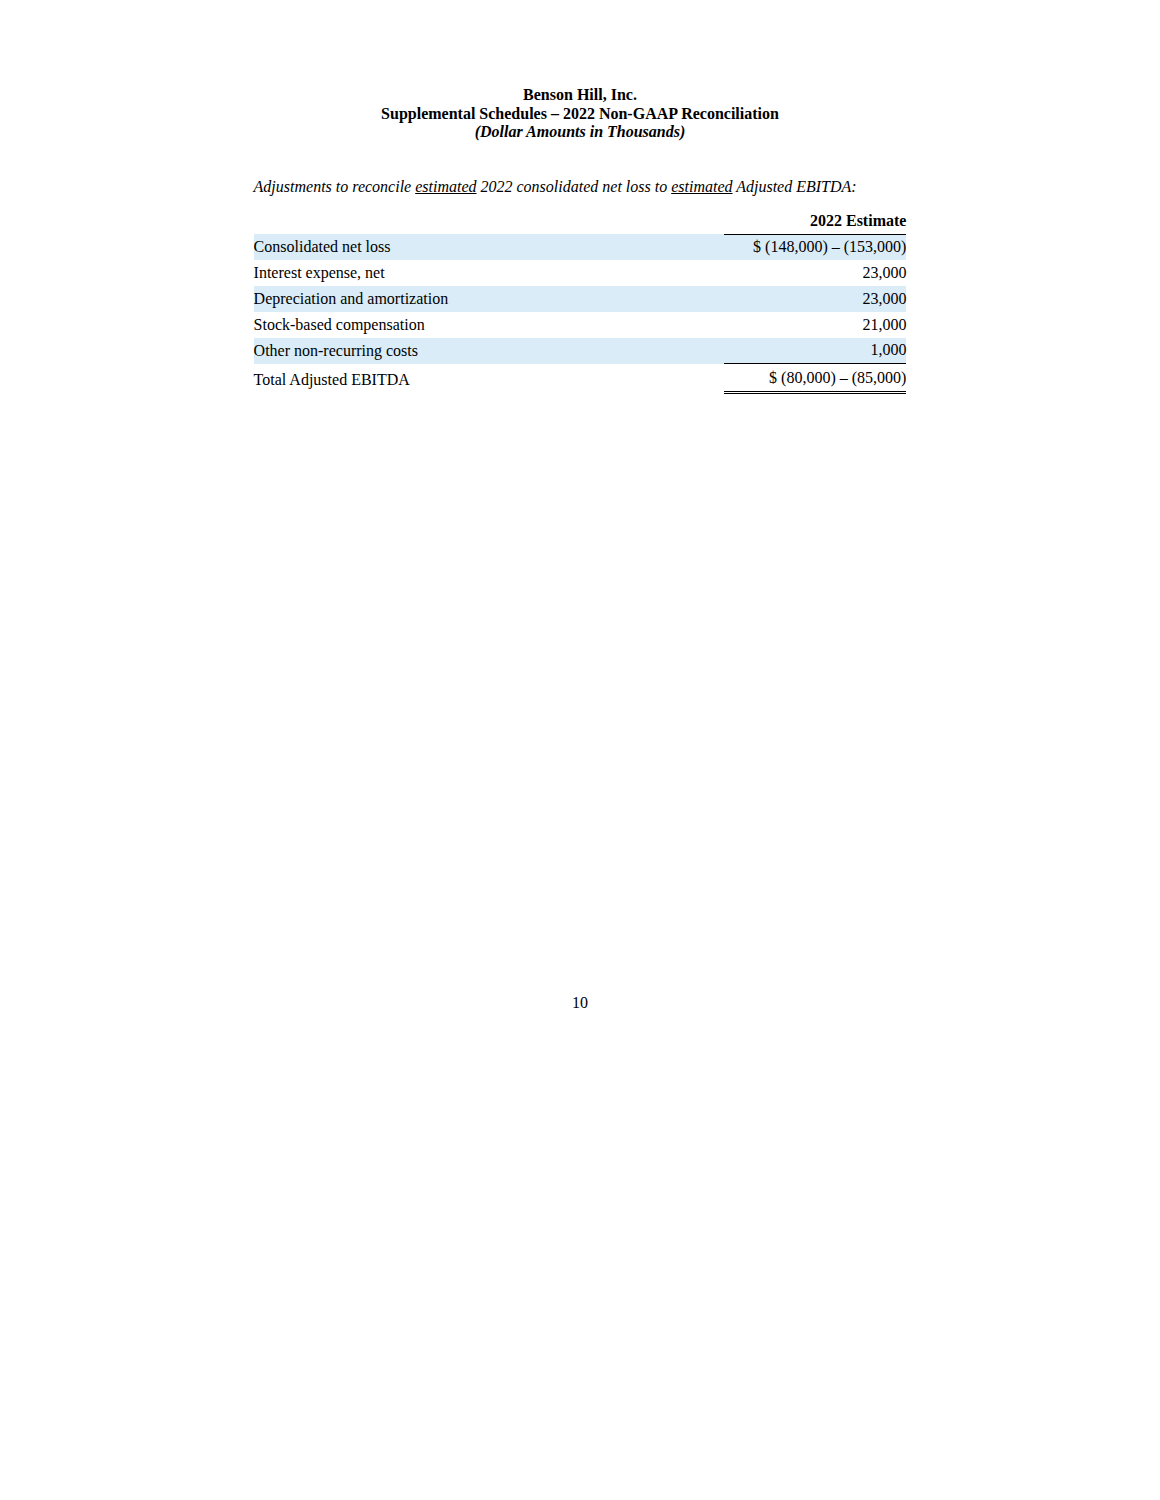Benson Hill, Inc. Supplemental Schedules – 2022 Non-GAAP Reconciliation (Dollar Amounts in Thousands)
Adjustments to reconcile estimated 2022 consolidated net loss to estimated Adjusted EBITDA:
| | 2022 Estimate |
| --- | --- |
| Consolidated net loss | $ (148,000) – (153,000) |
| Interest expense, net | 23,000 |
| Depreciation and amortization | 23,000 |
| Stock-based compensation | 21,000 |
| Other non-recurring costs | 1,000 |
| Total Adjusted EBITDA | $ (80,000) – (85,000) |
10